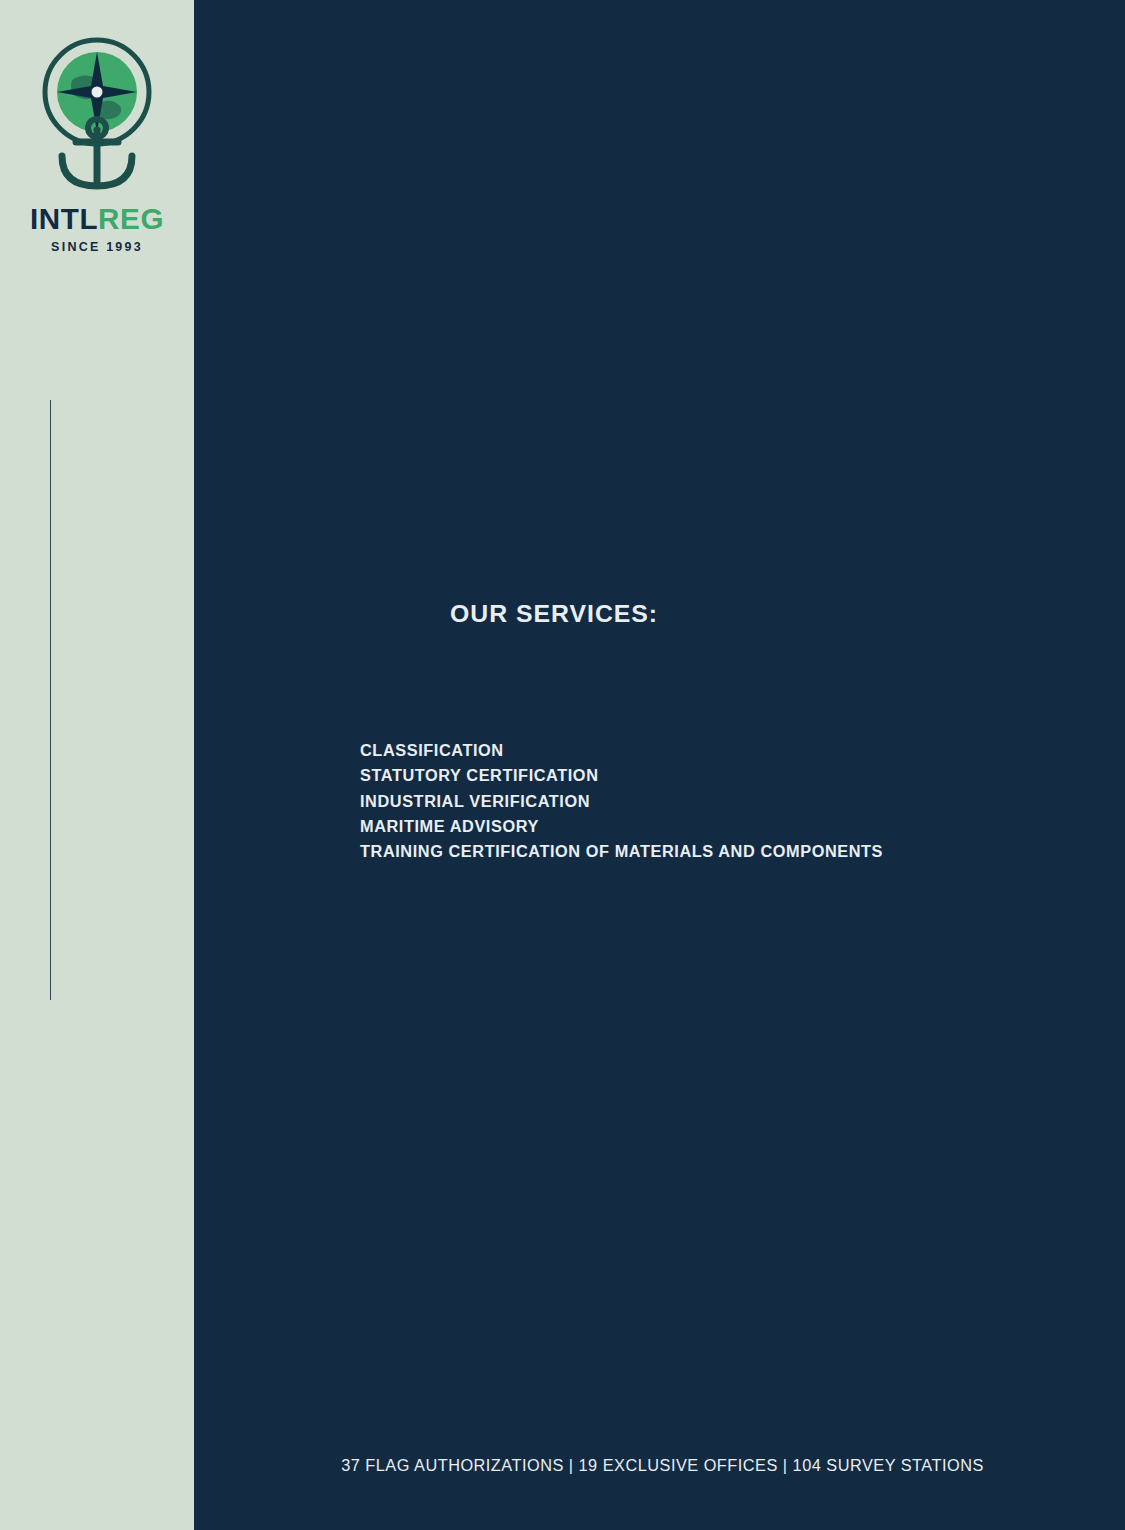INTLREG
SINCE 1993
OUR SERVICES:
Classification
Statutory Certification
Industrial Verification
Maritime Advisory
Training Certification of Materials and Components
37 FLAG AUTHORIZATIONS | 19 EXCLUSIVE OFFICES | 104 SURVEY STATIONS